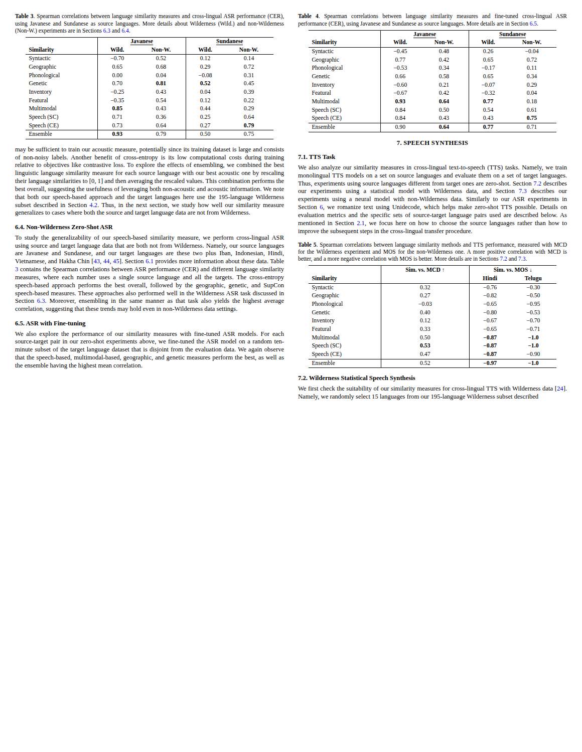Table 3. Spearman correlations between language similarity measures and cross-lingual ASR performance (CER), using Javanese and Sundanese as source languages. More details about Wilderness (Wild.) and non-Wilderness (Non-W.) experiments are in Sections 6.3 and 6.4.
| | Javanese | Sundanese |
| --- | --- | --- |
| Similarity | Wild. | Non-W. | Wild. | Non-W. |
| Syntactic | −0.70 | 0.52 | 0.12 | 0.14 |
| Geographic | 0.65 | 0.68 | 0.29 | 0.72 |
| Phonological | 0.00 | 0.04 | −0.08 | 0.31 |
| Genetic | 0.70 | 0.81 | 0.52 | 0.45 |
| Inventory | −0.25 | 0.43 | 0.04 | 0.39 |
| Featural | −0.35 | 0.54 | 0.12 | 0.22 |
| Multimodal | 0.85 | 0.43 | 0.44 | 0.29 |
| Speech (SC) | 0.71 | 0.36 | 0.25 | 0.64 |
| Speech (CE) | 0.73 | 0.64 | 0.27 | 0.79 |
| Ensemble | 0.93 | 0.79 | 0.50 | 0.75 |
may be sufficient to train our acoustic measure, potentially since its training dataset is large and consists of non-noisy labels. Another benefit of cross-entropy is its low computational costs during training relative to objectives like contrastive loss. To explore the effects of ensembling, we combined the best linguistic language similarity measure for each source language with our best acoustic one by rescaling their language similarities to [0, 1] and then averaging the rescaled values. This combination performs the best overall, suggesting the usefulness of leveraging both non-acoustic and acoustic information. We note that both our speech-based approach and the target languages here use the 195-language Wilderness subset described in Section 4.2. Thus, in the next section, we study how well our similarity measure generalizes to cases where both the source and target language data are not from Wilderness.
6.4. Non-Wilderness Zero-Shot ASR
To study the generalizability of our speech-based similarity measure, we perform cross-lingual ASR using source and target language data that are both not from Wilderness. Namely, our source languages are Javanese and Sundanese, and our target languages are these two plus Iban, Indonesian, Hindi, Vietnamese, and Hakha Chin [43, 44, 45]. Section 6.1 provides more information about these data. Table 3 contains the Spearman correlations between ASR performance (CER) and different language similarity measures, where each number uses a single source language and all the targets. The cross-entropy speech-based approach performs the best overall, followed by the geographic, genetic, and SupCon speech-based measures. These approaches also performed well in the Wilderness ASR task discussed in Section 6.3. Moreover, ensembling in the same manner as that task also yields the highest average correlation, suggesting that these trends may hold even in non-Wilderness data settings.
6.5. ASR with Fine-tuning
We also explore the performance of our similarity measures with fine-tuned ASR models. For each source-target pair in our zero-shot experiments above, we fine-tuned the ASR model on a random ten-minute subset of the target language dataset that is disjoint from the evaluation data. We again observe that the speech-based, multimodal-based, geographic, and genetic measures perform the best, as well as the ensemble having the highest mean correlation.
Table 4. Spearman correlations between language similarity measures and fine-tuned cross-lingual ASR performance (CER), using Javanese and Sundanese as source languages. More details are in Section 6.5.
| | Javanese | Sundanese |
| --- | --- | --- |
| Similarity | Wild. | Non-W. | Wild. | Non-W. |
| Syntactic | −0.45 | 0.48 | 0.26 | −0.04 |
| Geographic | 0.77 | 0.42 | 0.65 | 0.72 |
| Phonological | −0.53 | 0.34 | −0.17 | 0.11 |
| Genetic | 0.66 | 0.58 | 0.65 | 0.34 |
| Inventory | −0.60 | 0.21 | −0.07 | 0.29 |
| Featural | −0.67 | 0.42 | −0.32 | 0.04 |
| Multimodal | 0.93 | 0.64 | 0.77 | 0.18 |
| Speech (SC) | 0.84 | 0.50 | 0.54 | 0.61 |
| Speech (CE) | 0.84 | 0.43 | 0.43 | 0.75 |
| Ensemble | 0.90 | 0.64 | 0.77 | 0.71 |
7. Speech Synthesis
7.1. TTS Task
We also analyze our similarity measures in cross-lingual text-to-speech (TTS) tasks. Namely, we train monolingual TTS models on a set on source languages and evaluate them on a set of target languages. Thus, experiments using source languages different from target ones are zero-shot. Section 7.2 describes our experiments using a statistical model with Wilderness data, and Section 7.3 describes our experiments using a neural model with non-Wilderness data. Similarly to our ASR experiments in Section 6, we romanize text using Unidecode, which helps make zero-shot TTS possible. Details on evaluation metrics and the specific sets of source-target language pairs used are described below. As mentioned in Section 2.1, we focus here on how to choose the source languages rather than how to improve the subsequent steps in the cross-lingual transfer procedure.
Table 5. Spearman correlations between language similarity methods and TTS performance, measured with MCD for the Wilderness experiment and MOS for the non-Wilderness one. A more positive correlation with MCD is better, and a more negative correlation with MOS is better. More details are in Sections 7.2 and 7.3.
| | Sim. vs. MCD ↑ | Sim. vs. MOS ↓ |
| --- | --- | --- |
| Similarity | | Hindi | Telugu |
| Syntactic | 0.32 | −0.76 | −0.30 |
| Geographic | 0.27 | −0.82 | −0.50 |
| Phonological | −0.03 | −0.65 | −0.95 |
| Genetic | 0.40 | −0.80 | −0.53 |
| Inventory | 0.12 | −0.67 | −0.70 |
| Featural | 0.33 | −0.65 | −0.71 |
| Multimodal | 0.50 | −0.87 | −1.0 |
| Speech (SC) | 0.53 | −0.87 | −1.0 |
| Speech (CE) | 0.47 | −0.87 | −0.90 |
| Ensemble | 0.52 | −0.97 | −1.0 |
7.2. Wilderness Statistical Speech Synthesis
We first check the suitability of our similarity measures for cross-lingual TTS with Wilderness data [24]. Namely, we randomly select 15 languages from our 195-language Wilderness subset described